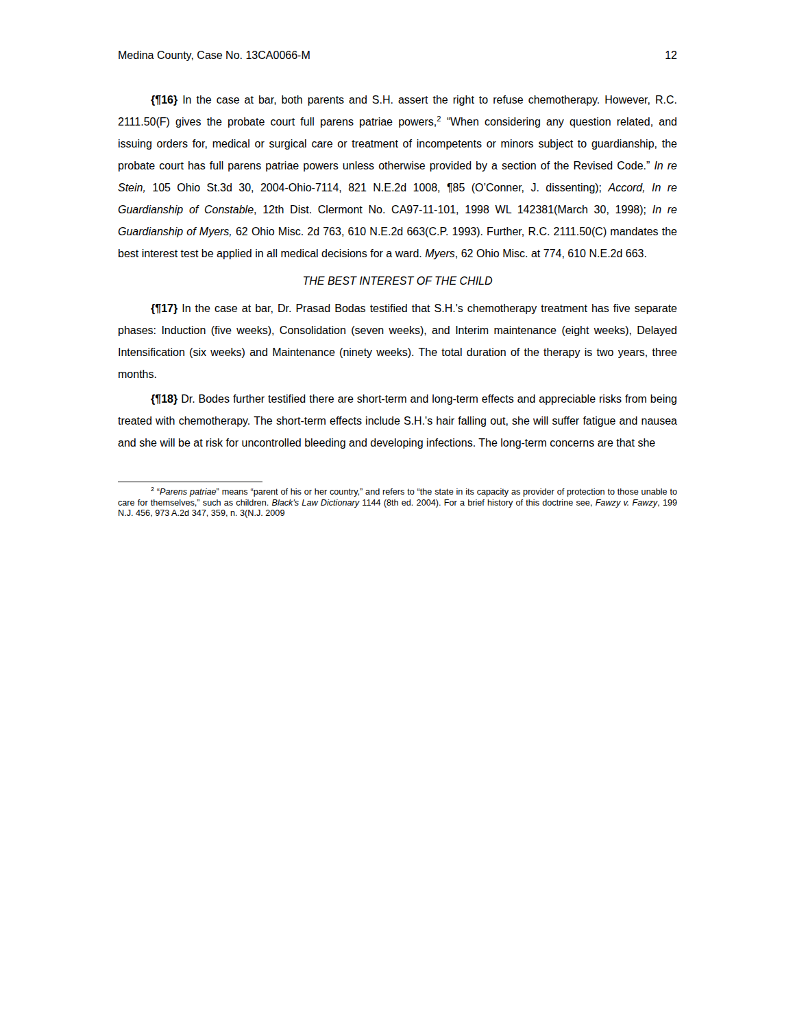Medina County, Case No. 13CA0066-M
12
{¶16} In the case at bar, both parents and S.H. assert the right to refuse chemotherapy. However, R.C. 2111.50(F) gives the probate court full parens patriae powers,2 “When considering any question related, and issuing orders for, medical or surgical care or treatment of incompetents or minors subject to guardianship, the probate court has full parens patriae powers unless otherwise provided by a section of the Revised Code.” In re Stein, 105 Ohio St.3d 30, 2004-Ohio-7114, 821 N.E.2d 1008, ¶85 (O’Conner, J. dissenting); Accord, In re Guardianship of Constable, 12th Dist. Clermont No. CA97-11-101, 1998 WL 142381(March 30, 1998); In re Guardianship of Myers, 62 Ohio Misc. 2d 763, 610 N.E.2d 663(C.P. 1993). Further, R.C. 2111.50(C) mandates the best interest test be applied in all medical decisions for a ward. Myers, 62 Ohio Misc. at 774, 610 N.E.2d 663.
THE BEST INTEREST OF THE CHILD
{¶17} In the case at bar, Dr. Prasad Bodas testified that S.H.'s chemotherapy treatment has five separate phases: Induction (five weeks), Consolidation (seven weeks), and Interim maintenance (eight weeks), Delayed Intensification (six weeks) and Maintenance (ninety weeks). The total duration of the therapy is two years, three months.
{¶18} Dr. Bodes further testified there are short-term and long-term effects and appreciable risks from being treated with chemotherapy. The short-term effects include S.H.'s hair falling out, she will suffer fatigue and nausea and she will be at risk for uncontrolled bleeding and developing infections. The long-term concerns are that she
2 “Parens patriae” means “parent of his or her country,” and refers to “the state in its capacity as provider of protection to those unable to care for themselves,” such as children. Black's Law Dictionary 1144 (8th ed. 2004). For a brief history of this doctrine see, Fawzy v. Fawzy, 199 N.J. 456, 973 A.2d 347, 359, n. 3(N.J. 2009